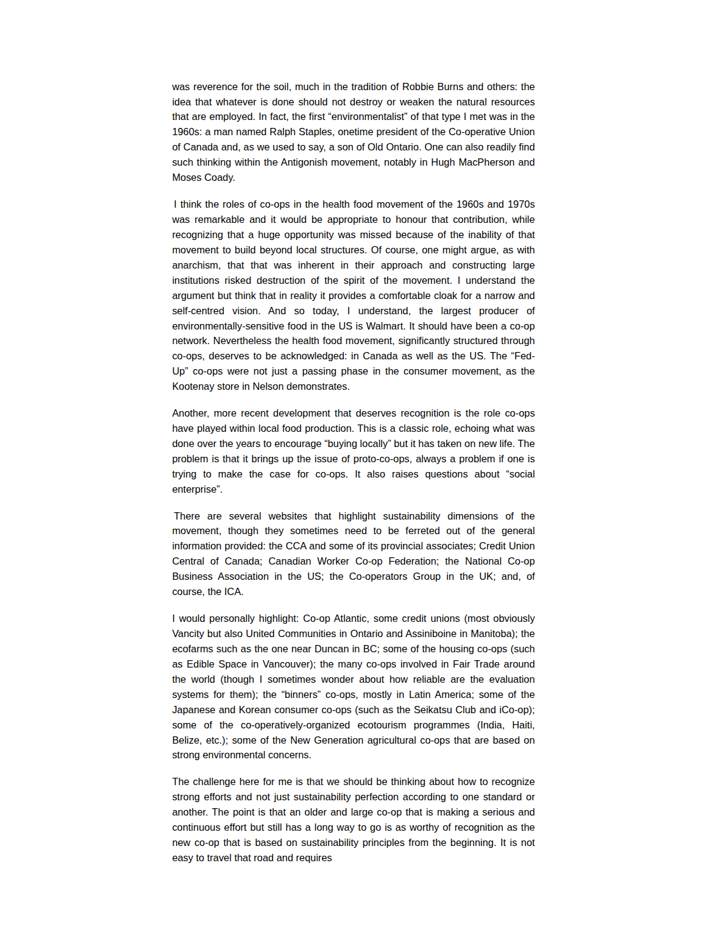was reverence for the soil, much in the tradition of Robbie Burns and others: the idea that whatever is done should not destroy or weaken the natural resources that are employed. In fact, the first “environmentalist” of that type I met was in the 1960s: a man named Ralph Staples, onetime president of the Co-operative Union of Canada and, as we used to say, a son of Old Ontario. One can also readily find such thinking within the Antigonish movement, notably in Hugh MacPherson and Moses Coady.
I think the roles of co-ops in the health food movement of the 1960s and 1970s was remarkable and it would be appropriate to honour that contribution, while recognizing that a huge opportunity was missed because of the inability of that movement to build beyond local structures. Of course, one might argue, as with anarchism, that that was inherent in their approach and constructing large institutions risked destruction of the spirit of the movement. I understand the argument but think that in reality it provides a comfortable cloak for a narrow and self-centred vision. And so today, I understand, the largest producer of environmentally-sensitive food in the US is Walmart. It should have been a co-op network. Nevertheless the health food movement, significantly structured through co-ops, deserves to be acknowledged: in Canada as well as the US. The “Fed-Up” co-ops were not just a passing phase in the consumer movement, as the Kootenay store in Nelson demonstrates.
Another, more recent development that deserves recognition is the role co-ops have played within local food production. This is a classic role, echoing what was done over the years to encourage “buying locally” but it has taken on new life. The problem is that it brings up the issue of proto-co-ops, always a problem if one is trying to make the case for co-ops. It also raises questions about “social enterprise”.
There are several websites that highlight sustainability dimensions of the movement, though they sometimes need to be ferreted out of the general information provided: the CCA and some of its provincial associates; Credit Union Central of Canada; Canadian Worker Co-op Federation; the National Co-op Business Association in the US; the Co-operators Group in the UK; and, of course, the ICA.
I would personally highlight: Co-op Atlantic, some credit unions (most obviously Vancity but also United Communities in Ontario and Assiniboine in Manitoba); the ecofarms such as the one near Duncan in BC; some of the housing co-ops (such as Edible Space in Vancouver); the many co-ops involved in Fair Trade around the world (though I sometimes wonder about how reliable are the evaluation systems for them); the “binners” co-ops, mostly in Latin America; some of the Japanese and Korean consumer co-ops (such as the Seikatsu Club and iCo-op); some of the co-operatively-organized ecotourism programmes (India, Haiti, Belize, etc.); some of the New Generation agricultural co-ops that are based on strong environmental concerns.
The challenge here for me is that we should be thinking about how to recognize strong efforts and not just sustainability perfection according to one standard or another. The point is that an older and large co-op that is making a serious and continuous effort but still has a long way to go is as worthy of recognition as the new co-op that is based on sustainability principles from the beginning. It is not easy to travel that road and requires